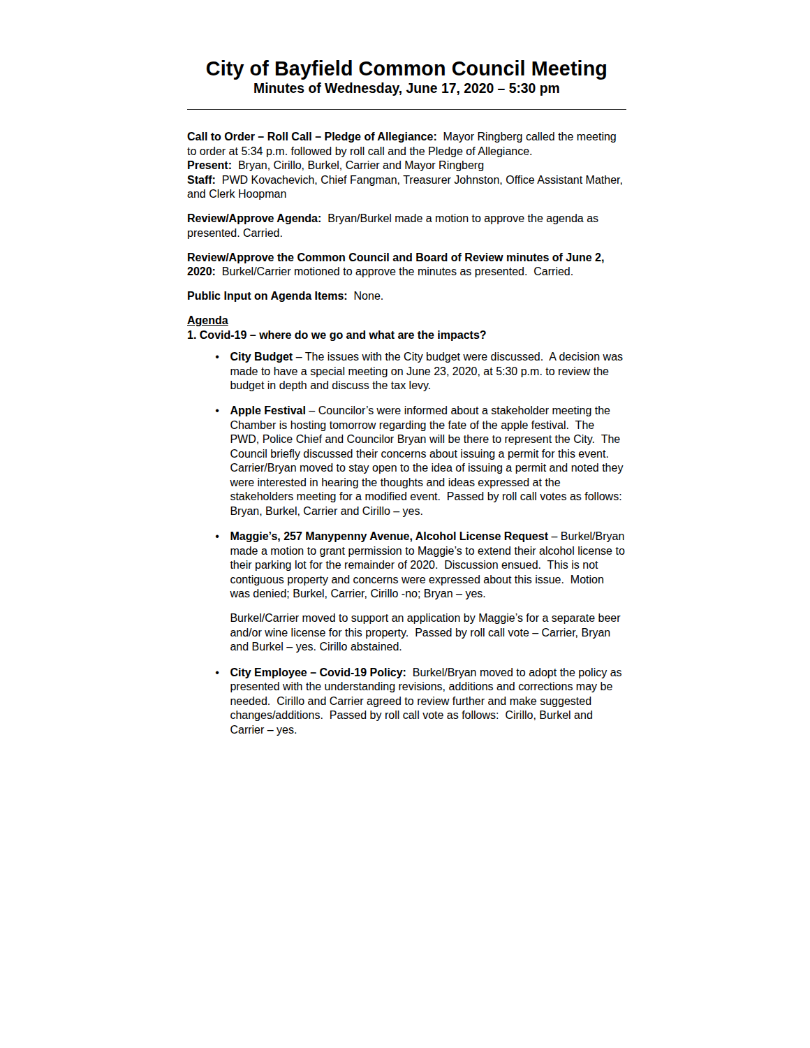City of Bayfield Common Council Meeting
Minutes of Wednesday, June 17, 2020 – 5:30 pm
Call to Order – Roll Call – Pledge of Allegiance: Mayor Ringberg called the meeting to order at 5:34 p.m. followed by roll call and the Pledge of Allegiance.
Present: Bryan, Cirillo, Burkel, Carrier and Mayor Ringberg
Staff: PWD Kovachevich, Chief Fangman, Treasurer Johnston, Office Assistant Mather, and Clerk Hoopman
Review/Approve Agenda: Bryan/Burkel made a motion to approve the agenda as presented. Carried.
Review/Approve the Common Council and Board of Review minutes of June 2, 2020: Burkel/Carrier motioned to approve the minutes as presented. Carried.
Public Input on Agenda Items: None.
Agenda
Covid-19 – where do we go and what are the impacts?
City Budget – The issues with the City budget were discussed. A decision was made to have a special meeting on June 23, 2020, at 5:30 p.m. to review the budget in depth and discuss the tax levy.
Apple Festival – Councilor’s were informed about a stakeholder meeting the Chamber is hosting tomorrow regarding the fate of the apple festival. The PWD, Police Chief and Councilor Bryan will be there to represent the City. The Council briefly discussed their concerns about issuing a permit for this event. Carrier/Bryan moved to stay open to the idea of issuing a permit and noted they were interested in hearing the thoughts and ideas expressed at the stakeholders meeting for a modified event. Passed by roll call votes as follows: Bryan, Burkel, Carrier and Cirillo – yes.
Maggie’s, 257 Manypenny Avenue, Alcohol License Request – Burkel/Bryan made a motion to grant permission to Maggie’s to extend their alcohol license to their parking lot for the remainder of 2020. Discussion ensued. This is not contiguous property and concerns were expressed about this issue. Motion was denied; Burkel, Carrier, Cirillo -no; Bryan – yes.
Burkel/Carrier moved to support an application by Maggie’s for a separate beer and/or wine license for this property. Passed by roll call vote – Carrier, Bryan and Burkel – yes. Cirillo abstained.
City Employee – Covid-19 Policy: Burkel/Bryan moved to adopt the policy as presented with the understanding revisions, additions and corrections may be needed. Cirillo and Carrier agreed to review further and make suggested changes/additions. Passed by roll call vote as follows: Cirillo, Burkel and Carrier – yes.